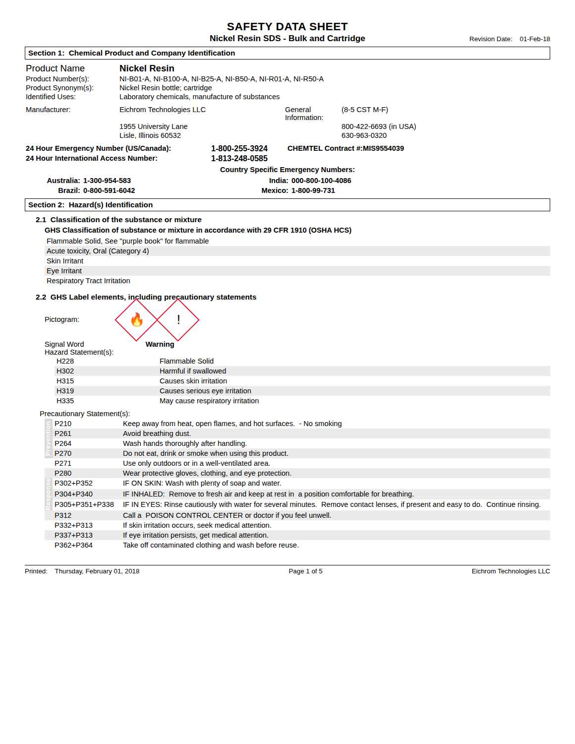SAFETY DATA SHEET
Nickel Resin SDS - Bulk and Cartridge Revision Date: 01-Feb-18
Section 1: Chemical Product and Company Identification
| Product Name | Nickel Resin |
| Product Number(s): | NI-B01-A, NI-B100-A, NI-B25-A, NI-B50-A, NI-R01-A, NI-R50-A |
| Product Synonym(s): | Nickel Resin bottle; cartridge |
| Identified Uses: | Laboratory chemicals, manufacture of substances |
| Manufacturer: | Eichrom Technologies LLC | General Information: | (8-5 CST M-F) |
| | 1955 University Lane | | 800-422-6693 (in USA) |
| | Lisle, Illinois 60532 | | 630-963-0320 |
| 24 Hour Emergency Number (US/Canada): | 1-800-255-3924 | CHEMTEL Contract #:MIS9554039 |
| 24 Hour International Access Number: | 1-813-248-0585 |
Country Specific Emergency Numbers:
| Australia: | 1-300-954-583 | India: | 000-800-100-4086 |
| Brazil: | 0-800-591-6042 | Mexico: | 1-800-99-731 |
Section 2: Hazard(s) Identification
2.1 Classification of the substance or mixture
GHS Classification of substance or mixture in accordance with 29 CFR 1910 (OSHA HCS)
| Flammable Solid, See "purple book" for flammable |
| Acute toxicity, Oral (Category 4) |
| Skin Irritant |
| Eye Irritant |
| Respiratory Tract Irritation |
2.2 GHS Label elements, including precautionary statements
Pictogram: 🔥 !
Signal Word Warning
Hazard Statement(s):
| H228 | Flammable Solid |
| H302 | Harmful if swallowed |
| H315 | Causes skin irritation |
| H319 | Causes serious eye irritation |
| H335 | May cause respiratory irritation |
Precautionary Statement(s):
| Prevention | P210 | Keep away from heat, open flames, and hot surfaces. - No smoking |
| P261 | Avoid breathing dust. |
| P264 | Wash hands thoroughly after handling. |
| P270 | Do not eat, drink or smoke when using this product. |
| | P271 | Use only outdoors or in a well-ventilated area. |
| | P280 | Wear protective gloves, clothing, and eye protection. |
| Response | P302+P352 | IF ON SKIN: Wash with plenty of soap and water. |
| P304+P340 | IF INHALED: Remove to fresh air and keep at rest in a position comfortable for breathing. |
| P305+P351+P338 | IF IN EYES: Rinse cautiously with water for several minutes. Remove contact lenses, if present and easy to do. Continue rinsing. |
| | P312 | Call a POISON CONTROL CENTER or doctor if you feel unwell. |
| | P332+P313 | If skin irritation occurs, seek medical attention. |
| | P337+P313 | If eye irritation persists, get medical attention. |
| | P362+P364 | Take off contaminated clothing and wash before reuse. |
Printed: Thursday, February 01, 2018 Page 1 of 5 Eichrom Technologies LLC